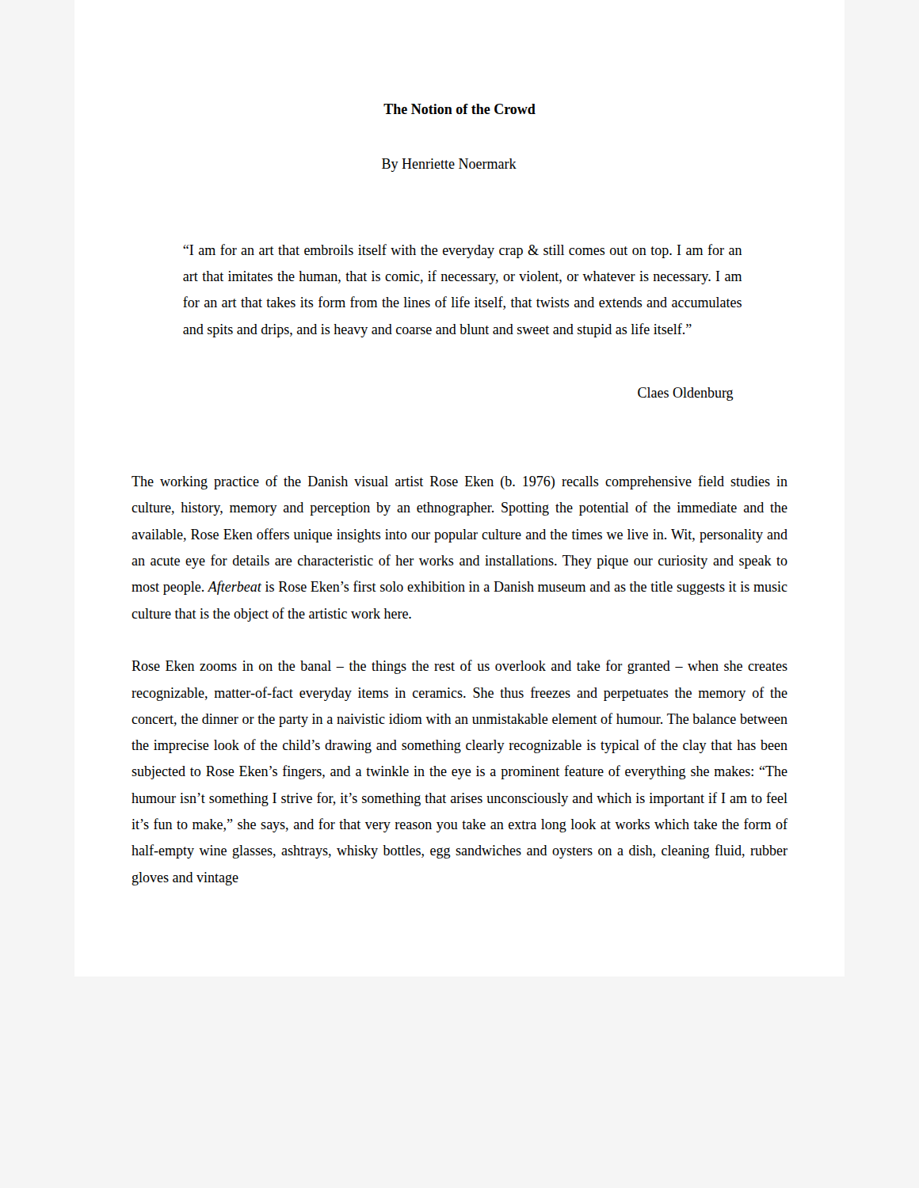The Notion of the Crowd
By Henriette Noermark
“I am for an art that embroils itself with the everyday crap & still comes out on top. I am for an art that imitates the human, that is comic, if necessary, or violent, or whatever is necessary. I am for an art that takes its form from the lines of life itself, that twists and extends and accumulates and spits and drips, and is heavy and coarse and blunt and sweet and stupid as life itself.”
Claes Oldenburg
The working practice of the Danish visual artist Rose Eken (b. 1976) recalls comprehensive field studies in culture, history, memory and perception by an ethnographer. Spotting the potential of the immediate and the available, Rose Eken offers unique insights into our popular culture and the times we live in. Wit, personality and an acute eye for details are characteristic of her works and installations. They pique our curiosity and speak to most people. Afterbeat is Rose Eken’s first solo exhibition in a Danish museum and as the title suggests it is music culture that is the object of the artistic work here.
Rose Eken zooms in on the banal – the things the rest of us overlook and take for granted – when she creates recognizable, matter-of-fact everyday items in ceramics. She thus freezes and perpetuates the memory of the concert, the dinner or the party in a naivistic idiom with an unmistakable element of humour. The balance between the imprecise look of the child’s drawing and something clearly recognizable is typical of the clay that has been subjected to Rose Eken’s fingers, and a twinkle in the eye is a prominent feature of everything she makes: “The humour isn’t something I strive for, it’s something that arises unconsciously and which is important if I am to feel it’s fun to make,” she says, and for that very reason you take an extra long look at works which take the form of half-empty wine glasses, ashtrays, whisky bottles, egg sandwiches and oysters on a dish, cleaning fluid, rubber gloves and vintage